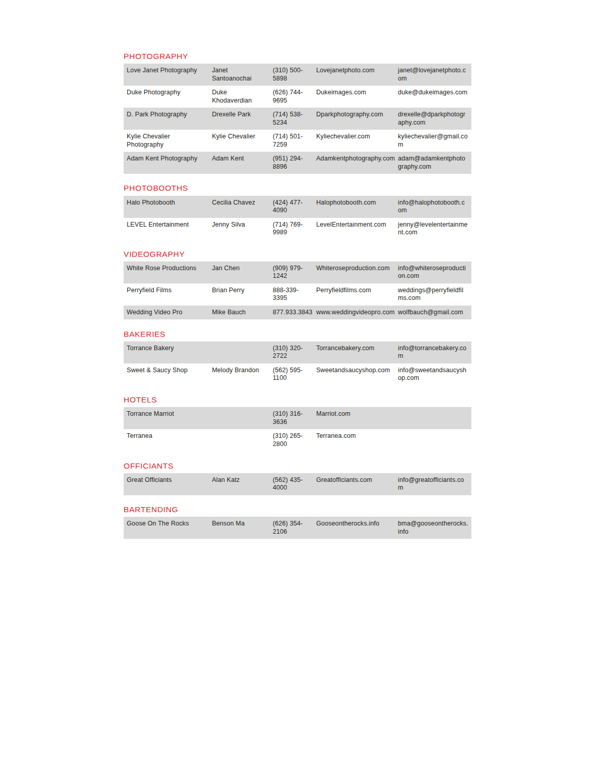PHOTOGRAPHY
| Love Janet Photography | Janet Santoanochai | (310) 500-5898 | Lovejanetphoto.com | janet@lovejanetphoto.com |
| Duke Photography | Duke Khodaverdian | (626) 744-9695 | Dukeimages.com | duke@dukeimages.com |
| D. Park Photography | Drexelle Park | (714) 538-5234 | Dparkphotography.com | drexelle@dparkphotography.com |
| Kylie Chevalier Photography | Kylie Chevalier | (714) 501-7259 | Kyliechevalier.com | kyliechevalier@gmail.com |
| Adam Kent Photography | Adam Kent | (951) 294-8896 | Adamkentphotography.com | adam@adamkentphotography.com |
PHOTOBOOTHS
| Halo Photobooth | Cecilia Chavez | (424) 477-4090 | Halophotobooth.com | info@halophotobooth.com |
| LEVEL Entertainment | Jenny Silva | (714) 769-9989 | LevelEntertainment.com | jenny@levelentertainment.com |
VIDEOGRAPHY
| White Rose Productions | Jan Chen | (909) 979-1242 | Whiteroseproduction.com | info@whiteroseproduction.com |
| Perryfield Films | Brian Perry | 888-339-3395 | Perryfieldfilms.com | weddings@perryfieldfilms.com |
| Wedding Video Pro | Mike Bauch | 877.933.3843 | www.weddingvideopro.com | wolfbauch@gmail.com |
BAKERIES
| Torrance Bakery | | (310) 320-2722 | Torrancebakery.com | info@torrancebakery.com |
| Sweet & Saucy Shop | Melody Brandon | (562) 595-1100 | Sweetandsaucyshop.com | info@sweetandsaucyshop.com |
HOTELS
| Torrance Marriot | | (310) 316-3636 | Marriot.com | |
| Terranea | | (310) 265-2800 | Terranea.com | |
OFFICIANTS
| Great Officiants | Alan Katz | (562) 435-4000 | Greatofficiants.com | info@greatofficiants.com |
BARTENDING
| Goose On The Rocks | Benson Ma | (626) 354-2106 | Gooseontherocks.info | bma@gooseontherocks.info |